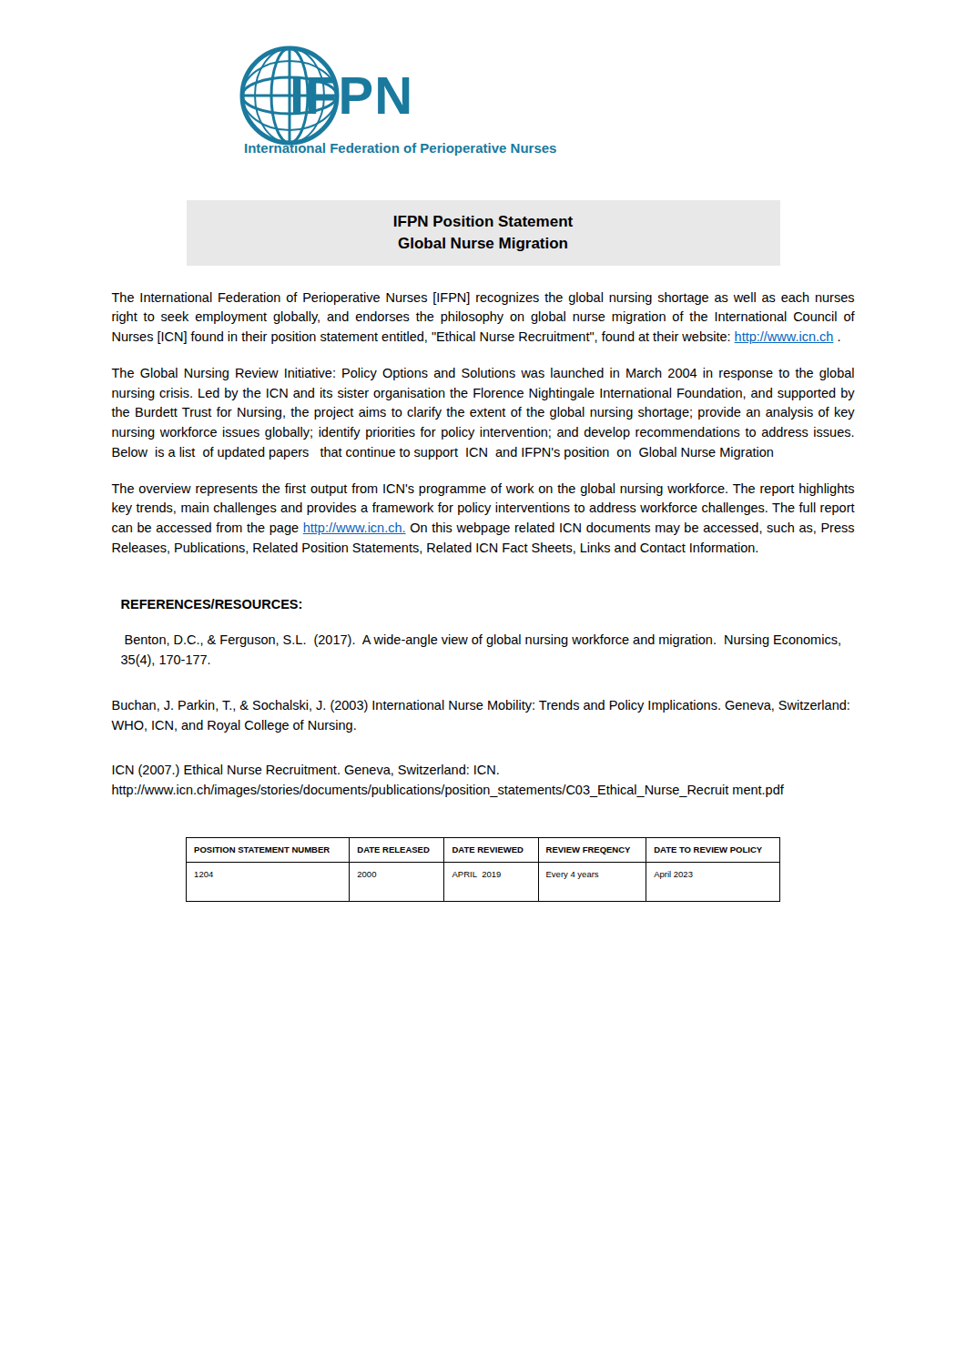IFPN International Federation of Perioperative Nurses
IFPN Position Statement
Global Nurse Migration
The International Federation of Perioperative Nurses [IFPN] recognizes the global nursing shortage as well as each nurses right to seek employment globally, and endorses the philosophy on global nurse migration of the International Council of Nurses [ICN] found in their position statement entitled, "Ethical Nurse Recruitment", found at their website: http://www.icn.ch .
The Global Nursing Review Initiative: Policy Options and Solutions was launched in March 2004 in response to the global nursing crisis. Led by the ICN and its sister organisation the Florence Nightingale International Foundation, and supported by the Burdett Trust for Nursing, the project aims to clarify the extent of the global nursing shortage; provide an analysis of key nursing workforce issues globally; identify priorities for policy intervention; and develop recommendations to address issues. Below is a list of updated papers that continue to support ICN and IFPN's position on Global Nurse Migration
The overview represents the first output from ICN's programme of work on the global nursing workforce. The report highlights key trends, main challenges and provides a framework for policy interventions to address workforce challenges. The full report can be accessed from the page http://www.icn.ch. On this webpage related ICN documents may be accessed, such as, Press Releases, Publications, Related Position Statements, Related ICN Fact Sheets, Links and Contact Information.
REFERENCES/RESOURCES:
Benton, D.C., & Ferguson, S.L. (2017). A wide-angle view of global nursing workforce and migration. Nursing Economics, 35(4), 170-177.
Buchan, J. Parkin, T., & Sochalski, J. (2003) International Nurse Mobility: Trends and Policy Implications. Geneva, Switzerland: WHO, ICN, and Royal College of Nursing.
ICN (2007.) Ethical Nurse Recruitment. Geneva, Switzerland: ICN.
http://www.icn.ch/images/stories/documents/publications/position_statements/C03_Ethical_Nurse_Recruit ment.pdf
| Position Statement Number | Date Released | Date Reviewed | Review Freqency | Date to Review Policy |
| --- | --- | --- | --- | --- |
| 1204 | 2000 | APRIL 2019 | Every 4 years | April 2023 |